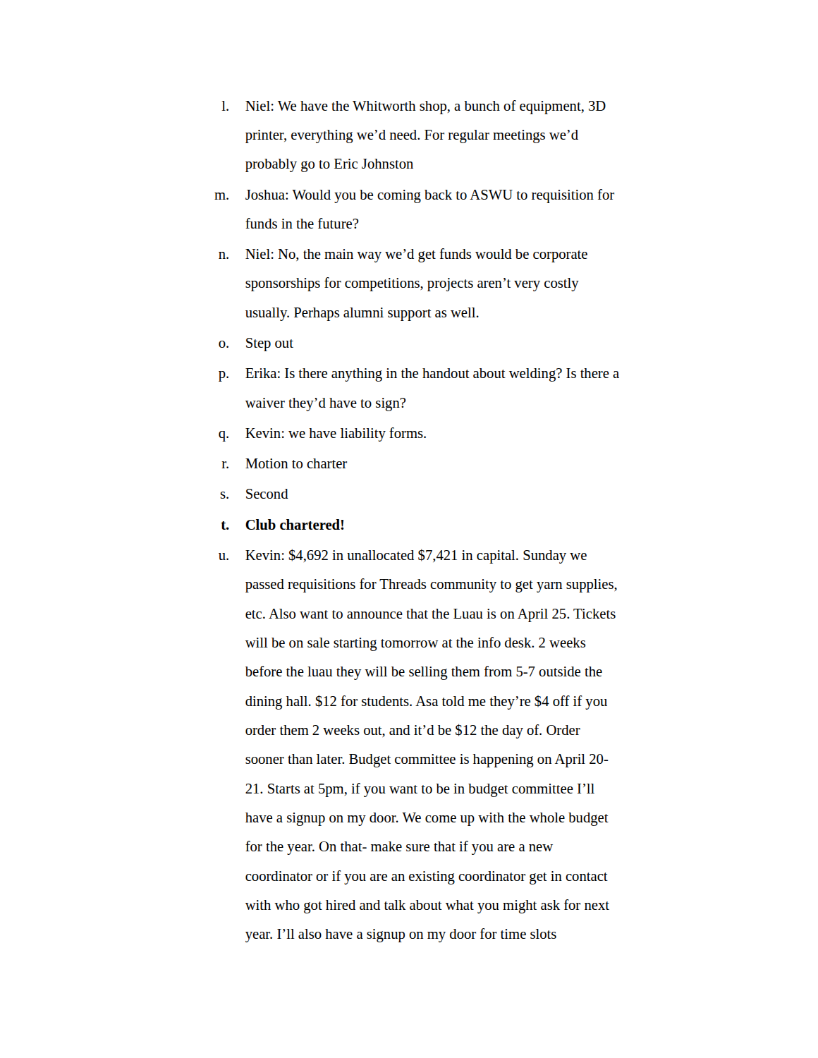Niel: We have the Whitworth shop, a bunch of equipment, 3D printer, everything we’d need. For regular meetings we’d probably go to Eric Johnston
Joshua: Would you be coming back to ASWU to requisition for funds in the future?
Niel: No, the main way we’d get funds would be corporate sponsorships for competitions, projects aren’t very costly usually. Perhaps alumni support as well.
Step out
Erika: Is there anything in the handout about welding? Is there a waiver they’d have to sign?
Kevin: we have liability forms.
Motion to charter
Second
Club chartered!
Kevin: $4,692 in unallocated $7,421 in capital. Sunday we passed requisitions for Threads community to get yarn supplies, etc. Also want to announce that the Luau is on April 25. Tickets will be on sale starting tomorrow at the info desk. 2 weeks before the luau they will be selling them from 5-7 outside the dining hall. $12 for students. Asa told me they’re $4 off if you order them 2 weeks out, and it’d be $12 the day of. Order sooner than later. Budget committee is happening on April 20-21. Starts at 5pm, if you want to be in budget committee I’ll have a signup on my door. We come up with the whole budget for the year. On that- make sure that if you are a new coordinator or if you are an existing coordinator get in contact with who got hired and talk about what you might ask for next year. I’ll also have a signup on my door for time slots